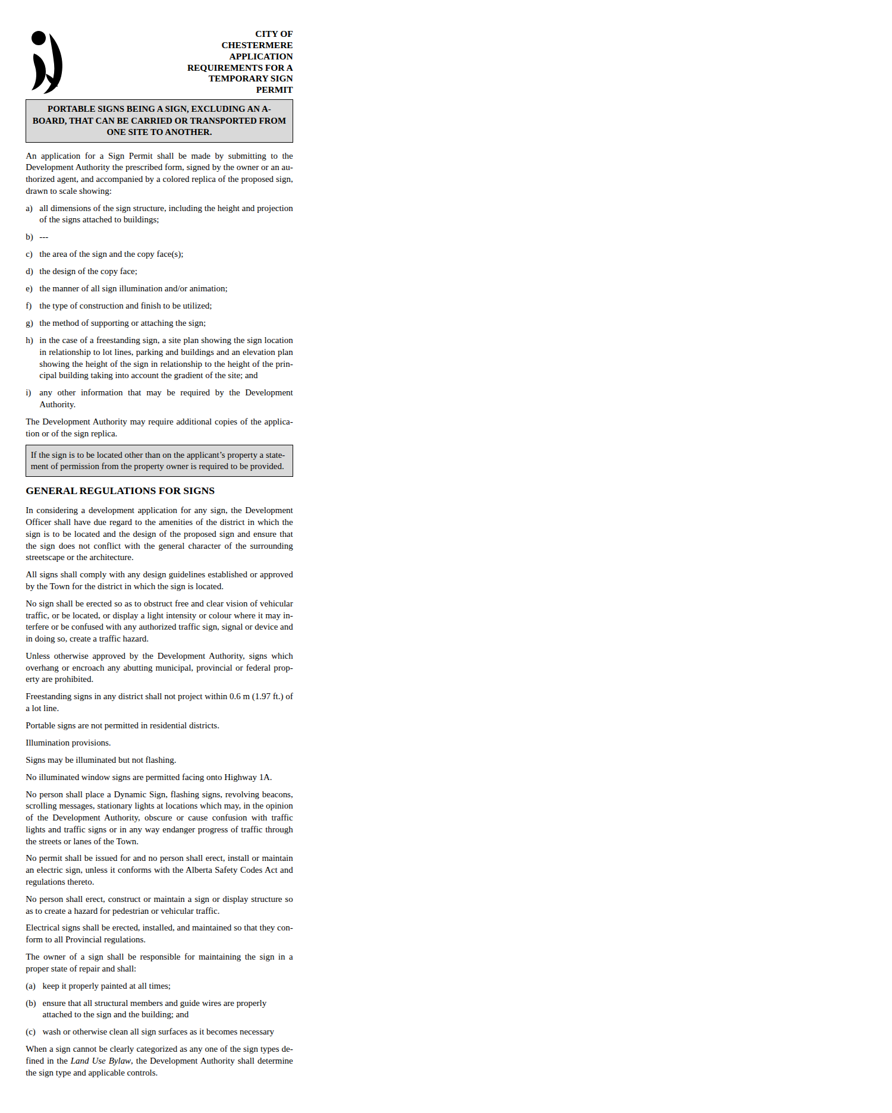CITY OF
CHESTERMERE
APPLICATION
REQUIREMENTS FOR A
TEMPORARY SIGN
PERMIT
PORTABLE SIGNS BEING A SIGN, EXCLUDING AN A-BOARD, THAT CAN BE CARRIED OR TRANSPORTED FROM ONE SITE TO ANOTHER.
An application for a Sign Permit shall be made by submitting to the Development Authority the prescribed form, signed by the owner or an authorized agent, and accompanied by a colored replica of the proposed sign, drawn to scale showing:
a) all dimensions of the sign structure, including the height and projection of the signs attached to buildings;
b)---
c) the area of the sign and the copy face(s);
d) the design of the copy face;
e) the manner of all sign illumination and/or animation;
f) the type of construction and finish to be utilized;
g) the method of supporting or attaching the sign;
h) in the case of a freestanding sign, a site plan showing the sign location in relationship to lot lines, parking and buildings and an elevation plan showing the height of the sign in relationship to the height of the principal building taking into account the gradient of the site; and
i) any other information that may be required by the Development Authority.
The Development Authority may require additional copies of the application or of the sign replica.
If the sign is to be located other than on the applicant’s property a statement of permission from the property owner is required to be provided.
GENERAL REGULATIONS FOR SIGNS
In considering a development application for any sign, the Development Officer shall have due regard to the amenities of the district in which the sign is to be located and the design of the proposed sign and ensure that the sign does not conflict with the general character of the surrounding streetscape or the architecture.
All signs shall comply with any design guidelines established or approved by the Town for the district in which the sign is located.
No sign shall be erected so as to obstruct free and clear vision of vehicular traffic, or be located, or display a light intensity or colour where it may interfere or be confused with any authorized traffic sign, signal or device and in doing so, create a traffic hazard.
Unless otherwise approved by the Development Authority, signs which overhang or encroach any abutting municipal, provincial or federal property are prohibited.
Freestanding signs in any district shall not project within 0.6 m (1.97 ft.) of a lot line.
Portable signs are not permitted in residential districts.
Illumination provisions.
Signs may be illuminated but not flashing.
No illuminated window signs are permitted facing onto Highway 1A.
No person shall place a Dynamic Sign, flashing signs, revolving beacons, scrolling messages, stationary lights at locations which may, in the opinion of the Development Authority, obscure or cause confusion with traffic lights and traffic signs or in any way endanger progress of traffic through the streets or lanes of the Town.
No permit shall be issued for and no person shall erect, install or maintain an electric sign, unless it conforms with the Alberta Safety Codes Act and regulations thereto.
No person shall erect, construct or maintain a sign or display structure so as to create a hazard for pedestrian or vehicular traffic.
Electrical signs shall be erected, installed, and maintained so that they conform to all Provincial regulations.
The owner of a sign shall be responsible for maintaining the sign in a proper state of repair and shall:
(a) keep it properly painted at all times;
(b) ensure that all structural members and guide wires are properly attached to the sign and the building; and
(c) wash or otherwise clean all sign surfaces as it becomes necessary
When a sign cannot be clearly categorized as any one of the sign types defined in the Land Use Bylaw, the Development Authority shall determine the sign type and applicable controls.